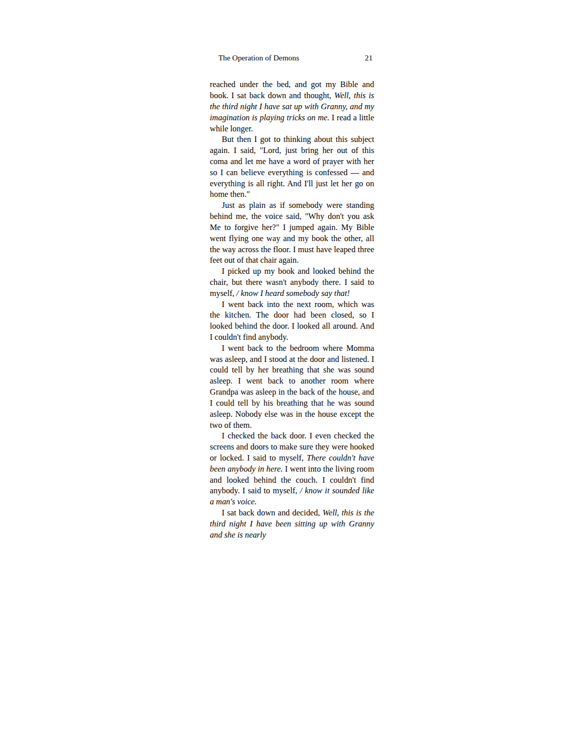The Operation of Demons 21
reached under the bed, and got my Bible and book. I sat back down and thought, Well, this is the third night I have sat up with Granny, and my imagination is playing tricks on me. I read a little while longer.
But then I got to thinking about this subject again. I said, "Lord, just bring her out of this coma and let me have a word of prayer with her so I can believe everything is confessed — and everything is all right. And I'll just let her go on home then."
Just as plain as if somebody were standing behind me, the voice said, "Why don't you ask Me to forgive her?" I jumped again. My Bible went flying one way and my book the other, all the way across the floor. I must have leaped three feet out of that chair again.
I picked up my book and looked behind the chair, but there wasn't anybody there. I said to myself, / know I heard somebody say that!
I went back into the next room, which was the kitchen. The door had been closed, so I looked behind the door. I looked all around. And I couldn't find anybody.
I went back to the bedroom where Momma was asleep, and I stood at the door and listened. I could tell by her breathing that she was sound asleep. I went back to another room where Grandpa was asleep in the back of the house, and I could tell by his breathing that he was sound asleep. Nobody else was in the house except the two of them.
I checked the back door. I even checked the screens and doors to make sure they were hooked or locked. I said to myself, There couldn't have been anybody in here. I went into the living room and looked behind the couch. I couldn't find anybody. I said to myself, / know it sounded like a man's voice.
I sat back down and decided, Well, this is the third night I have been sitting up with Granny and she is nearly